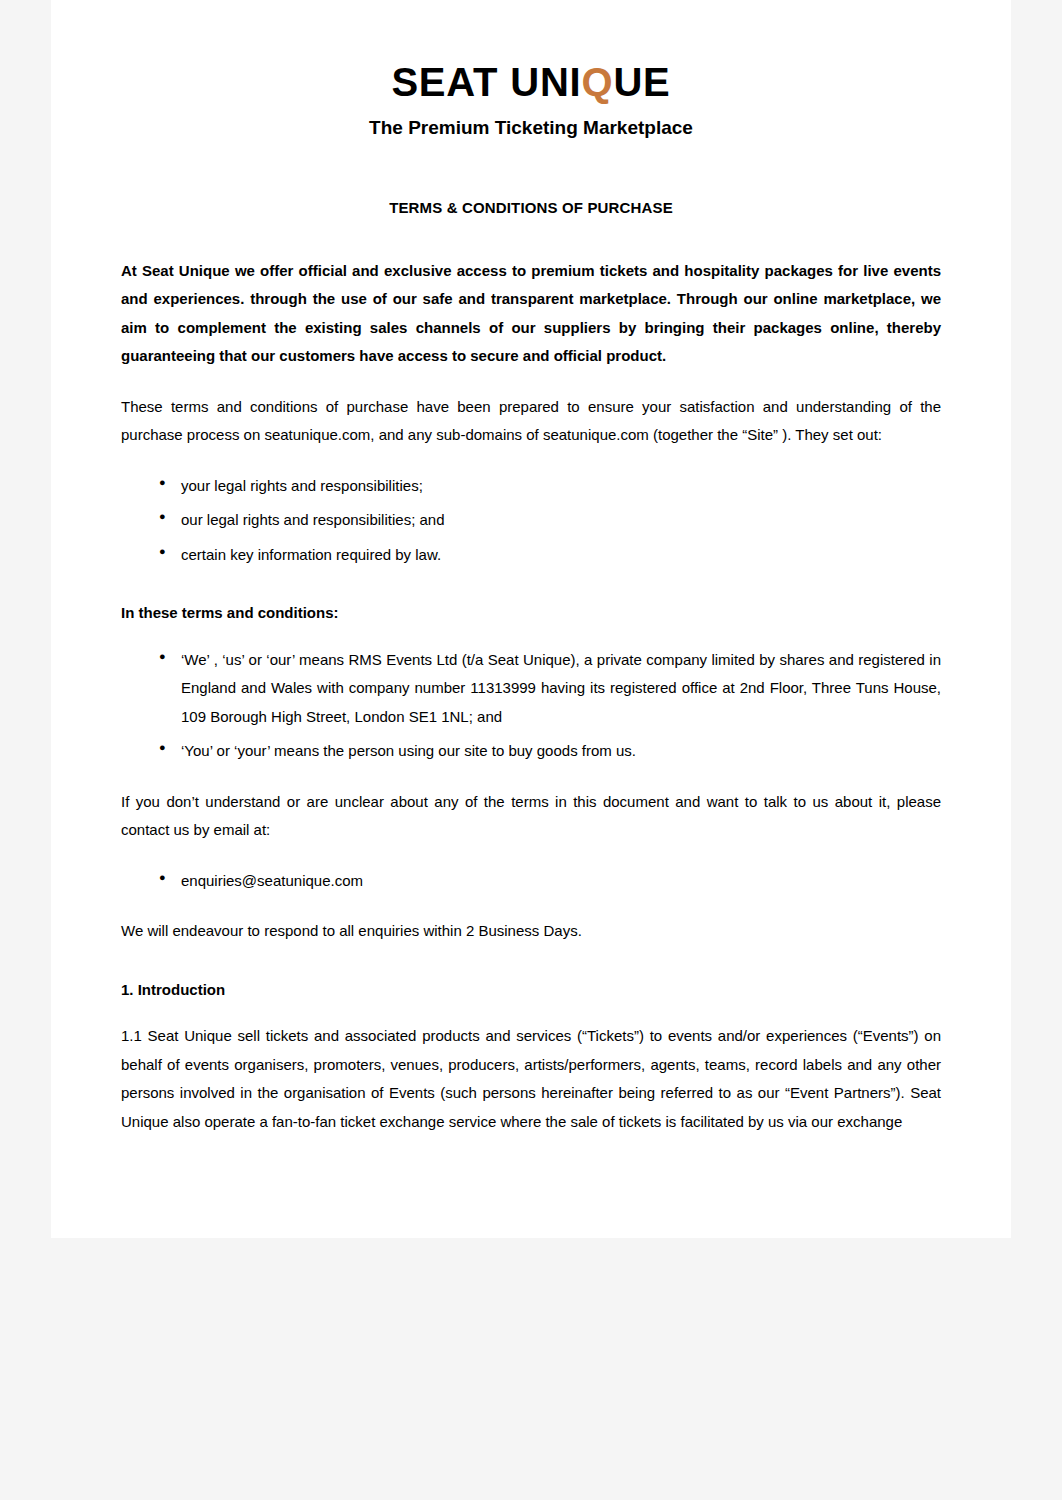SEAT UNIQUE
The Premium Ticketing Marketplace
TERMS & CONDITIONS OF PURCHASE
At Seat Unique we offer official and exclusive access to premium tickets and hospitality packages for live events and experiences. through the use of our safe and transparent marketplace. Through our online marketplace, we aim to complement the existing sales channels of our suppliers by bringing their packages online, thereby guaranteeing that our customers have access to secure and official product.
These terms and conditions of purchase have been prepared to ensure your satisfaction and understanding of the purchase process on seatunique.com, and any sub-domains of seatunique.com (together the “Site” ). They set out:
your legal rights and responsibilities;
our legal rights and responsibilities; and
certain key information required by law.
In these terms and conditions:
‘We’ , ‘us’ or ‘our’ means RMS Events Ltd (t/a Seat Unique), a private company limited by shares and registered in England and Wales with company number 11313999 having its registered office at 2nd Floor, Three Tuns House, 109 Borough High Street, London SE1 1NL; and
‘You’ or ‘your’ means the person using our site to buy goods from us.
If you don’t understand or are unclear about any of the terms in this document and want to talk to us about it, please contact us by email at:
enquiries@seatunique.com
We will endeavour to respond to all enquiries within 2 Business Days.
1. Introduction
1.1 Seat Unique sell tickets and associated products and services (“Tickets”) to events and/or experiences (“Events”) on behalf of events organisers, promoters, venues, producers, artists/performers, agents, teams, record labels and any other persons involved in the organisation of Events (such persons hereinafter being referred to as our “Event Partners”). Seat Unique also operate a fan-to-fan ticket exchange service where the sale of tickets is facilitated by us via our exchange